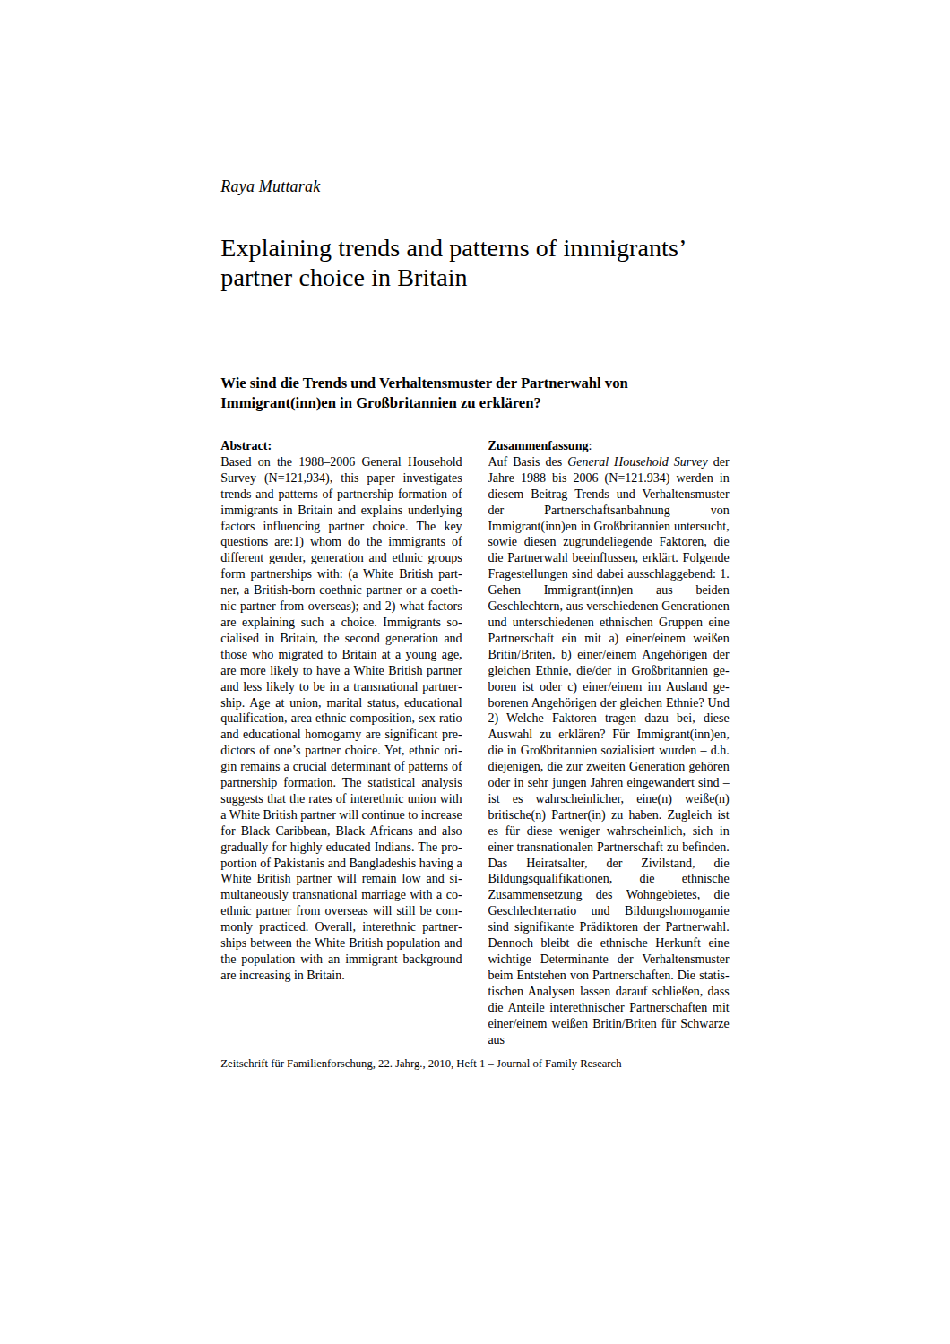Raya Muttarak
Explaining trends and patterns of immigrantsʼ
partner choice in Britain
Wie sind die Trends und Verhaltensmuster der Partnerwahl von
Immigrant(inn)en in Großbritannien zu erklären?
Abstract:
Based on the 1988–2006 General Household Survey (N=121,934), this paper investigates trends and patterns of partnership formation of immigrants in Britain and explains underlying factors influencing partner choice. The key questions are:1) whom do the immigrants of different gender, generation and ethnic groups form partnerships with: (a White British partner, a British-born coethnic partner or a coethnic partner from overseas); and 2) what factors are explaining such a choice. Immigrants socialised in Britain, the second generation and those who migrated to Britain at a young age, are more likely to have a White British partner and less likely to be in a transnational partnership. Age at union, marital status, educational qualification, area ethnic composition, sex ratio and educational homogamy are significant predictors of one’s partner choice. Yet, ethnic origin remains a crucial determinant of patterns of partnership formation. The statistical analysis suggests that the rates of interethnic union with a White British partner will continue to increase for Black Caribbean, Black Africans and also gradually for highly educated Indians. The proportion of Pakistanis and Bangladeshis having a White British partner will remain low and simultaneously transnational marriage with a coethnic partner from overseas will still be commonly practiced. Overall, interethnic partnerships between the White British population and the population with an immigrant background are increasing in Britain.
Zusammenfassung:
Auf Basis des General Household Survey der Jahre 1988 bis 2006 (N=121.934) werden in diesem Beitrag Trends und Verhaltensmuster der Partnerschaftsanbahnung von Immigrant(inn)en in Großbritannien untersucht, sowie diesen zugrundeliegende Faktoren, die die Partnerwahl beeinflussen, erklärt. Folgende Fragestellungen sind dabei ausschlaggebend: 1. Gehen Immigrant(inn)en aus beiden Geschlechtern, aus verschiedenen Generationen und unterschiedenen ethnischen Gruppen eine Partnerschaft ein mit a) einer/einem weißen Britin/Briten, b) einer/einem Angehörigen der gleichen Ethnie, die/der in Großbritannien geboren ist oder c) einer/einem im Ausland geborenen Angehörigen der gleichen Ethnie? Und 2) Welche Faktoren tragen dazu bei, diese Auswahl zu erklären? Für Immigrant(inn)en, die in Großbritannien sozialisiert wurden – d.h. diejenigen, die zur zweiten Generation gehören oder in sehr jungen Jahren eingewandert sind – ist es wahrscheinlicher, eine(n) weiße(n) britische(n) Partner(in) zu haben. Zugleich ist es für diese weniger wahrscheinlich, sich in einer transnationalen Partnerschaft zu befinden. Das Heiratsalter, der Zivilstand, die Bildungsqualifikationen, die ethnische Zusammensetzung des Wohngebietes, die Geschlechterratio und Bildungshomogamie sind signifikante Prädiktoren der Partnerwahl. Dennoch bleibt die ethnische Herkunft eine wichtige Determinante der Verhaltensmuster beim Entstehen von Partnerschaften. Die statistischen Analysen lassen darauf schließen, dass die Anteile interethnischer Partnerschaften mit einer/einem weißen Britin/Briten für Schwarze aus
Zeitschrift für Familienforschung, 22. Jahrg., 2010, Heft 1 – Journal of Family Research